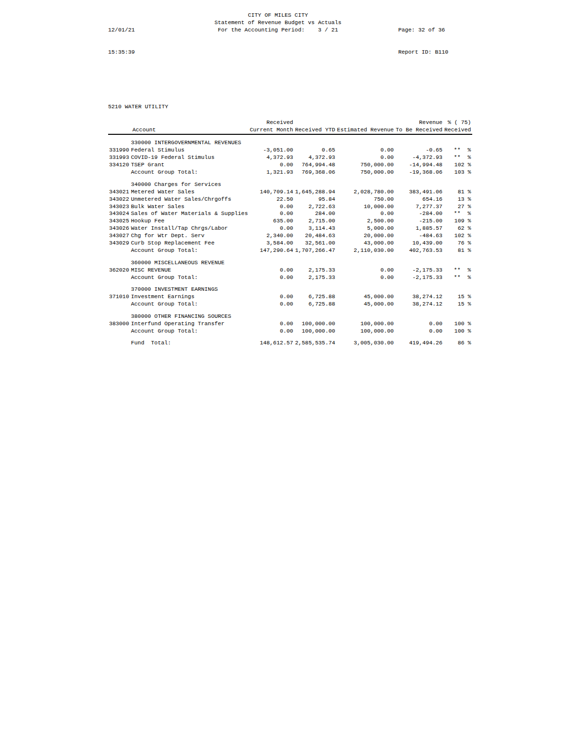12/01/21
15:35:39
CITY OF MILES CITY
Statement of Revenue Budget vs Actuals
For the Accounting Period: 3 / 21
Page: 32 of 36
Report ID: B110
5210 WATER UTILITY
| | | Received | | | Revenue | % ( 75) |
| --- | --- | --- | --- | --- | --- | --- |
| Account | Current Month | Received YTD | Estimated Revenue | To Be Received | Received |
| | 330000 INTERGOVERNMENTAL REVENUES | | | | | |
| 331990 | Federal Stimulus | -3,051.00 | 0.65 | 0.00 | -0.65 | ** % |
| 331993 | COVID-19 Federal Stimulus | 4,372.93 | 4,372.93 | 0.00 | -4,372.93 | ** % |
| 334120 | TSEP Grant | 0.00 | 764,994.48 | 750,000.00 | -14,994.48 | 102 % |
| | Account Group Total: | 1,321.93 | 769,368.06 | 750,000.00 | -19,368.06 | 103 % |
| | 340000 Charges for Services | | | | | |
| 343021 | Metered Water Sales | 140,709.14 | 1,645,288.94 | 2,028,780.00 | 383,491.06 | 81 % |
| 343022 | Unmetered Water Sales/Chrgoffs | 22.50 | 95.84 | 750.00 | 654.16 | 13 % |
| 343023 | Bulk Water Sales | 0.00 | 2,722.63 | 10,000.00 | 7,277.37 | 27 % |
| 343024 | Sales of Water Materials & Supplies | 0.00 | 284.00 | 0.00 | -284.00 | ** % |
| 343025 | Hookup Fee | 635.00 | 2,715.00 | 2,500.00 | -215.00 | 109 % |
| 343026 | Water Install/Tap Chrgs/Labor | 0.00 | 3,114.43 | 5,000.00 | 1,885.57 | 62 % |
| 343027 | Chg for Wtr Dept. Serv | 2,340.00 | 20,484.63 | 20,000.00 | -484.63 | 102 % |
| 343029 | Curb Stop Replacement Fee | 3,584.00 | 32,561.00 | 43,000.00 | 10,439.00 | 76 % |
| | Account Group Total: | 147,290.64 | 1,707,266.47 | 2,110,030.00 | 402,763.53 | 81 % |
| | 360000 MISCELLANEOUS REVENUE | | | | | |
| 362020 | MISC REVENUE | 0.00 | 2,175.33 | 0.00 | -2,175.33 | ** % |
| | Account Group Total: | 0.00 | 2,175.33 | 0.00 | -2,175.33 | ** % |
| | 370000 INVESTMENT EARNINGS | | | | | |
| 371010 | Investment Earnings | 0.00 | 6,725.88 | 45,000.00 | 38,274.12 | 15 % |
| | Account Group Total: | 0.00 | 6,725.88 | 45,000.00 | 38,274.12 | 15 % |
| | 380000 OTHER FINANCING SOURCES | | | | | |
| 383000 | Interfund Operating Transfer | 0.00 | 100,000.00 | 100,000.00 | 0.00 | 100 % |
| | Account Group Total: | 0.00 | 100,000.00 | 100,000.00 | 0.00 | 100 % |
| | Fund Total: | 148,612.57 | 2,585,535.74 | 3,005,030.00 | 419,494.26 | 86 % |